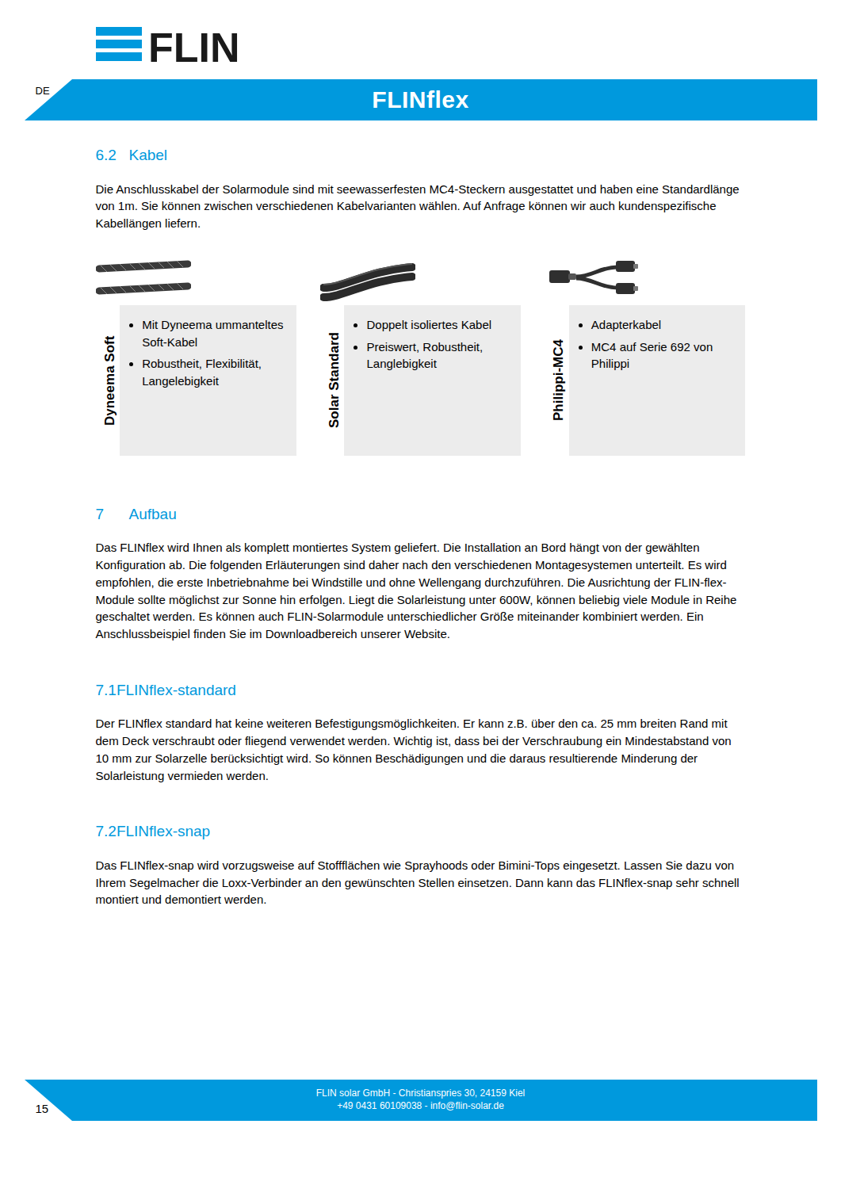FLIN
DE
FLINflex
6.2 Kabel
Die Anschlusskabel der Solarmodule sind mit seewasserfesten MC4-Steckern ausgestattet und haben eine Standardlänge von 1m. Sie können zwischen verschiedenen Kabelvarianten wählen. Auf Anfrage können wir auch kundenspezifische Kabellängen liefern.
Dyneema Soft
Mit Dyneema ummanteltes Soft-Kabel
Robustheit, Flexibilität, Langelebigkeit
Solar Standard
Doppelt isoliertes Kabel
Preiswert, Robustheit, Langlebigkeit
Philippi-MC4
Adapterkabel
MC4 auf Serie 692 von Philippi
7 Aufbau
Das FLINflex wird Ihnen als komplett montiertes System geliefert. Die Installation an Bord hängt von der gewählten Konfiguration ab. Die folgenden Erläuterungen sind daher nach den verschiedenen Montagesystemen unterteilt. Es wird empfohlen, die erste Inbetriebnahme bei Windstille und ohne Wellengang durchzuführen. Die Ausrichtung der FLIN-flex-Module sollte möglichst zur Sonne hin erfolgen. Liegt die Solarleistung unter 600W, können beliebig viele Module in Reihe geschaltet werden. Es können auch FLIN-Solarmodule unterschiedlicher Größe miteinander kombiniert werden. Ein Anschlussbeispiel finden Sie im Downloadbereich unserer Website.
7.1 FLINflex-standard
Der FLINflex standard hat keine weiteren Befestigungsmöglichkeiten. Er kann z.B. über den ca. 25 mm breiten Rand mit dem Deck verschraubt oder fliegend verwendet werden. Wichtig ist, dass bei der Verschraubung ein Mindestabstand von 10 mm zur Solarzelle berücksichtigt wird. So können Beschädigungen und die daraus resultierende Minderung der Solarleistung vermieden werden.
7.2 FLINflex-snap
Das FLINflex-snap wird vorzugsweise auf Stoffflächen wie Sprayhoods oder Bimini-Tops eingesetzt. Lassen Sie dazu von Ihrem Segelmacher die Loxx-Verbinder an den gewünschten Stellen einsetzen. Dann kann das FLINflex-snap sehr schnell montiert und demontiert werden.
15
FLIN solar GmbH - Christianspries 30, 24159 Kiel
+49 0431 60109038 - info@flin-solar.de